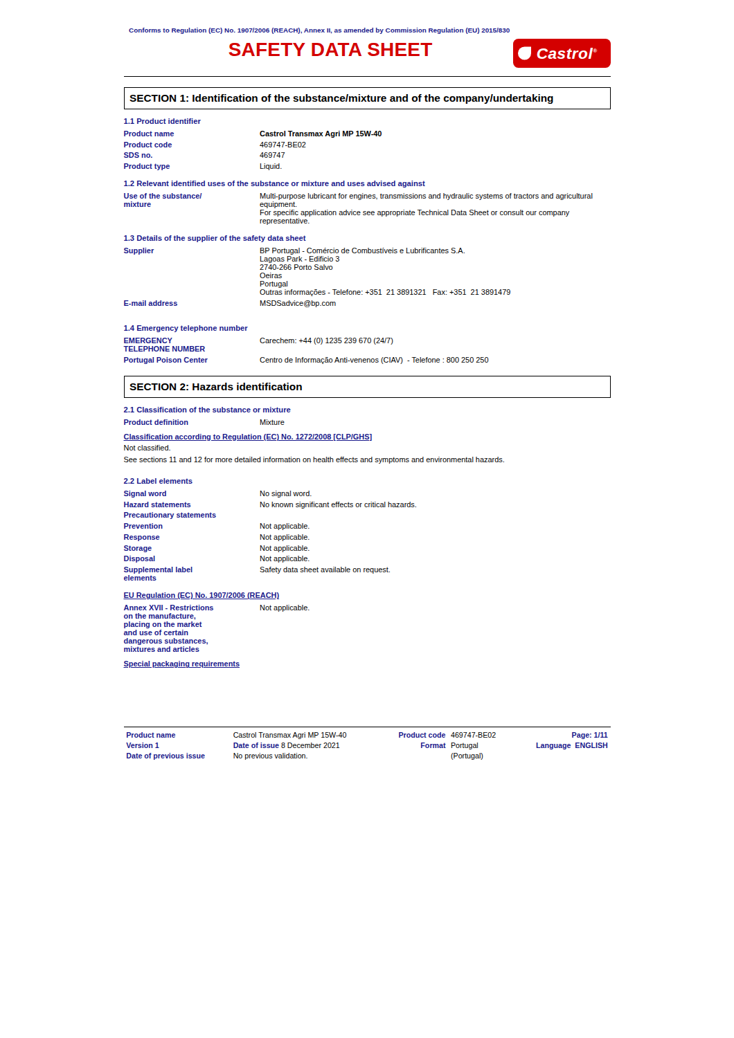Conforms to Regulation (EC) No. 1907/2006 (REACH), Annex II, as amended by Commission Regulation (EU) 2015/830
SAFETY DATA SHEET
Castrol®
SECTION 1: Identification of the substance/mixture and of the company/undertaking
1.1 Product identifier
| Product name | Castrol Transmax Agri MP 15W-40 |
| Product code | 469747-BE02 |
| SDS no. | 469747 |
| Product type | Liquid. |
1.2 Relevant identified uses of the substance or mixture and uses advised against
| Use of the substance/ mixture | Multi-purpose lubricant for engines, transmissions and hydraulic systems of tractors and agricultural equipment. For specific application advice see appropriate Technical Data Sheet or consult our company representative. |
1.3 Details of the supplier of the safety data sheet
| Supplier | BP Portugal - Comércio de Combustíveis e Lubrificantes S.A. Lagoas Park - Edificio 3 2740-266 Porto Salvo Oeiras Portugal Outras informações - Telefone: +351 21 3891321 Fax: +351 21 3891479 |
| E-mail address | MSDSadvice@bp.com |
1.4 Emergency telephone number
| EMERGENCY TELEPHONE NUMBER | Carechem: +44 (0) 1235 239 670 (24/7) |
| Portugal Poison Center | Centro de Informação Anti-venenos (CIAV) - Telefone : 800 250 250 |
SECTION 2: Hazards identification
2.1 Classification of the substance or mixture
| Product definition | Mixture |
Classification according to Regulation (EC) No. 1272/2008 [CLP/GHS]
Not classified.
See sections 11 and 12 for more detailed information on health effects and symptoms and environmental hazards.
2.2 Label elements
| Signal word | No signal word. |
| Hazard statements | No known significant effects or critical hazards. |
| Precautionary statements | |
| Prevention | Not applicable. |
| Response | Not applicable. |
| Storage | Not applicable. |
| Disposal | Not applicable. |
| Supplemental label elements | Safety data sheet available on request. |
EU Regulation (EC) No. 1907/2006 (REACH)
| Annex XVII - Restrictions on the manufacture, placing on the market and use of certain dangerous substances, mixtures and articles | Not applicable. |
Special packaging requirements
| Product name | Castrol Transmax Agri MP 15W-40 | Product code | 469747-BE02 | Page: 1/11 |
| Version 1 | Date of issue 8 December 2021 | Format | Portugal | Language ENGLISH |
| Date of previous issue | No previous validation. | | (Portugal) | |